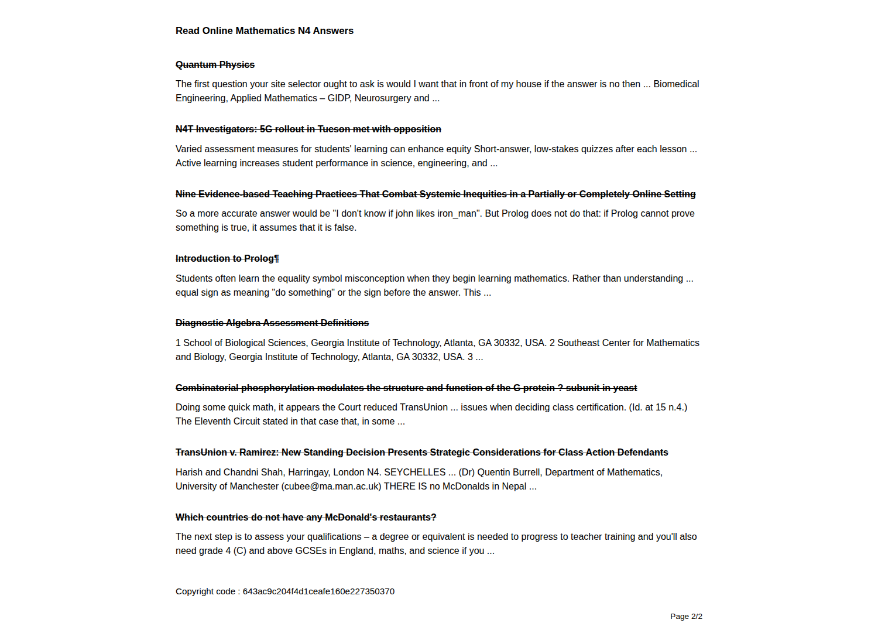Read Online Mathematics N4 Answers
Quantum Physics
The first question your site selector ought to ask is would I want that in front of my house if the answer is no then ... Biomedical Engineering, Applied Mathematics – GIDP, Neurosurgery and ...
N4T Investigators: 5G rollout in Tucson met with opposition
Varied assessment measures for students' learning can enhance equity Short-answer, low-stakes quizzes after each lesson ... Active learning increases student performance in science, engineering, and ...
Nine Evidence-based Teaching Practices That Combat Systemic Inequities in a Partially or Completely Online Setting
So a more accurate answer would be "I don't know if john likes iron_man". But Prolog does not do that: if Prolog cannot prove something is true, it assumes that it is false.
Introduction to Prolog¶
Students often learn the equality symbol misconception when they begin learning mathematics. Rather than understanding ... equal sign as meaning "do something" or the sign before the answer. This ...
Diagnostic Algebra Assessment Definitions
1 School of Biological Sciences, Georgia Institute of Technology, Atlanta, GA 30332, USA. 2 Southeast Center for Mathematics and Biology, Georgia Institute of Technology, Atlanta, GA 30332, USA. 3 ...
Combinatorial phosphorylation modulates the structure and function of the G protein ? subunit in yeast
Doing some quick math, it appears the Court reduced TransUnion ... issues when deciding class certification. (Id. at 15 n.4.) The Eleventh Circuit stated in that case that, in some ...
TransUnion v. Ramirez: New Standing Decision Presents Strategic Considerations for Class Action Defendants
Harish and Chandni Shah, Harringay, London N4. SEYCHELLES ... (Dr) Quentin Burrell, Department of Mathematics, University of Manchester (cubee@ma.man.ac.uk) THERE IS no McDonalds in Nepal ...
Which countries do not have any McDonald's restaurants?
The next step is to assess your qualifications – a degree or equivalent is needed to progress to teacher training and you'll also need grade 4 (C) and above GCSEs in England, maths, and science if you ...
Copyright code : 643ac9c204f4d1ceafe160e227350370
Page 2/2